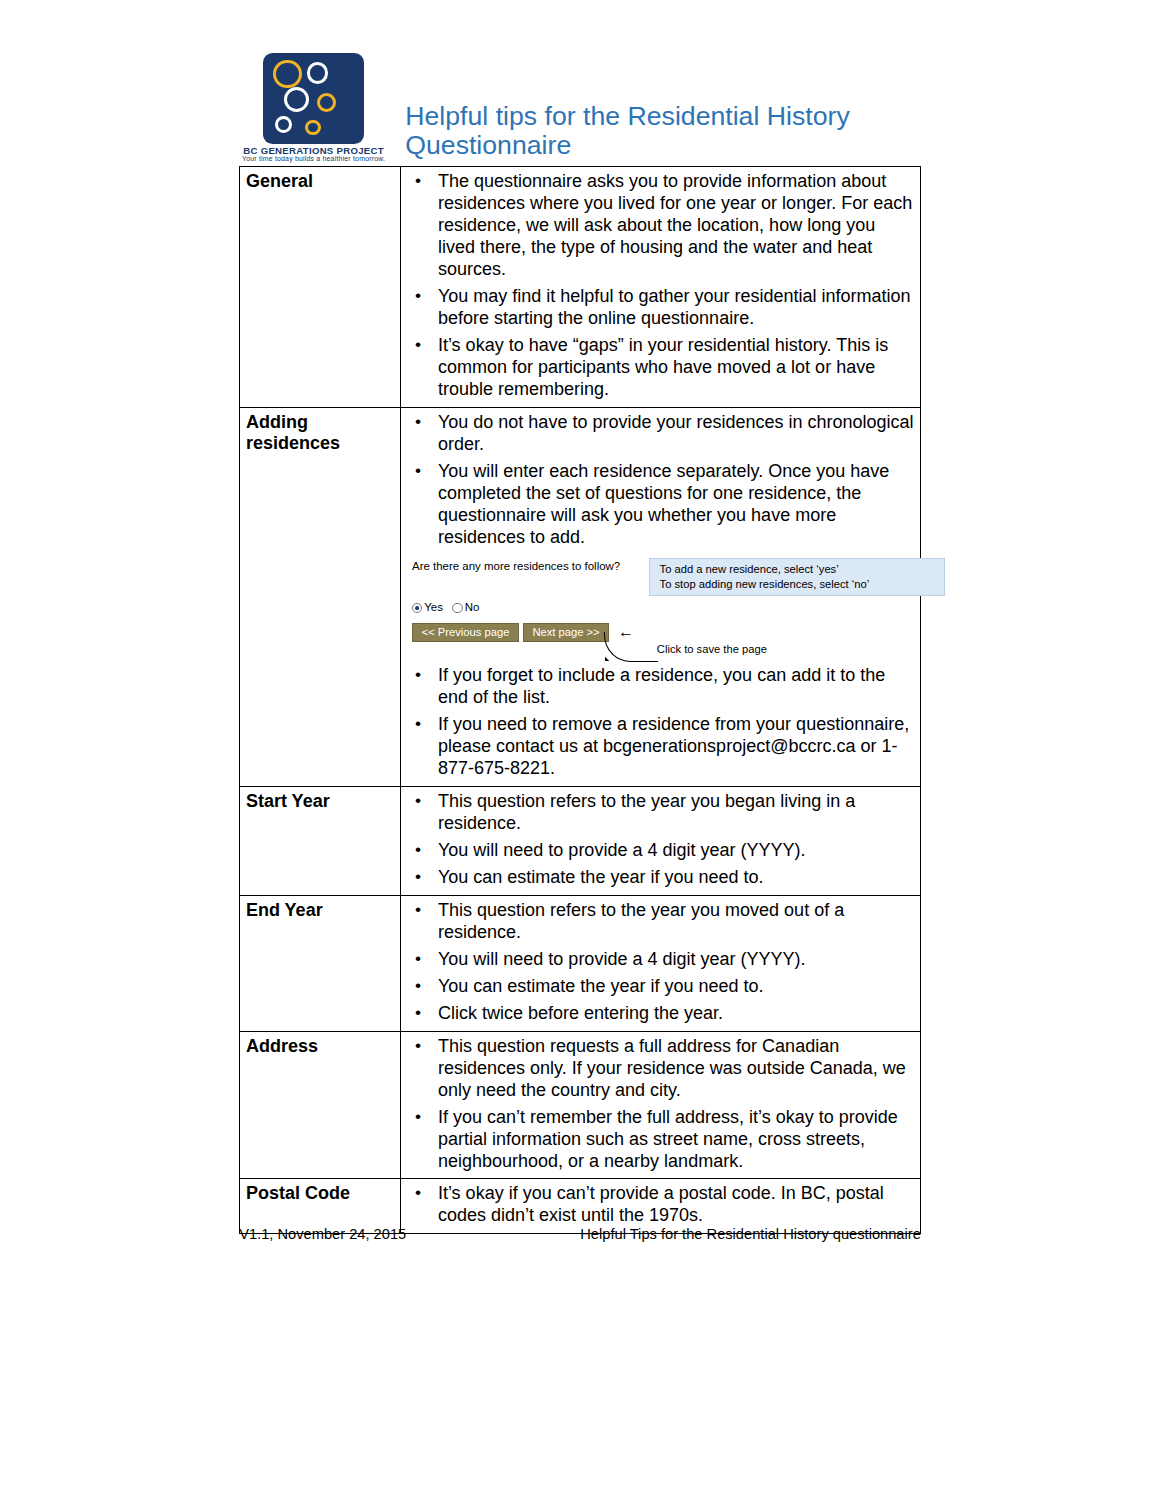BC GENERATIONS PROJECT
Your time today builds a healthier tomorrow.
Helpful tips for the Residential History Questionnaire
| General | The questionnaire asks you to provide information about residences where you lived for one year or longer. For each residence, we will ask about the location, how long you lived there, the type of housing and the water and heat sources. You may find it helpful to gather your residential information before starting the online questionnaire. It’s okay to have “gaps” in your residential history. This is common for participants who have moved a lot or have trouble remembering. |
| Adding residences | You do not have to provide your residences in chronological order. You will enter each residence separately. Once you have completed the set of questions for one residence, the questionnaire will ask you whether you have more residences to add. Are there any more residences to follow? To add a new residence, select ‘yes’ To stop adding new residences, select ‘no’ Yes No << Previous page Next page >> ← Click to save the page If you forget to include a residence, you can add it to the end of the list. If you need to remove a residence from your questionnaire, please contact us at bcgenerationsproject@bccrc.ca or 1-877-675-8221. |
| Start Year | This question refers to the year you began living in a residence. You will need to provide a 4 digit year (YYYY). You can estimate the year if you need to. |
| End Year | This question refers to the year you moved out of a residence. You will need to provide a 4 digit year (YYYY). You can estimate the year if you need to. Click twice before entering the year. |
| Address | This question requests a full address for Canadian residences only. If your residence was outside Canada, we only need the country and city. If you can’t remember the full address, it’s okay to provide partial information such as street name, cross streets, neighbourhood, or a nearby landmark. |
| Postal Code | It’s okay if you can’t provide a postal code. In BC, postal codes didn’t exist until the 1970s. |
V1.1, November 24, 2015
Helpful Tips for the Residential History questionnaire